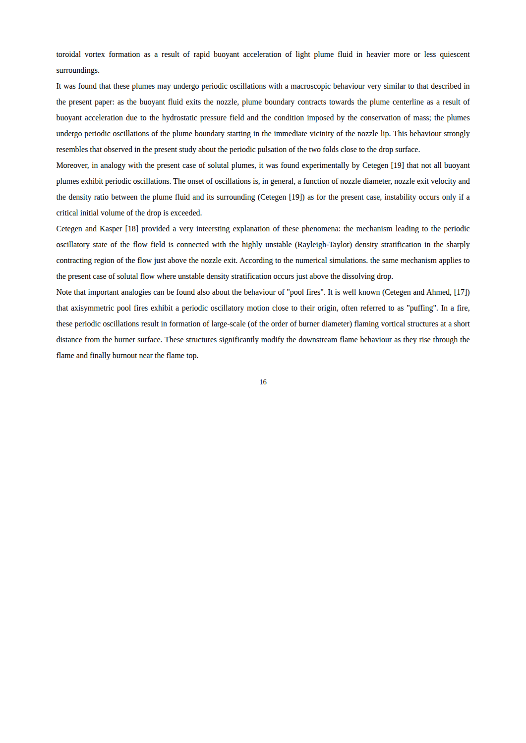toroidal vortex formation as a result of rapid buoyant acceleration of light plume fluid in heavier more or less quiescent surroundings.
It was found that these plumes may undergo periodic oscillations with a macroscopic behaviour very similar to that described in the present paper: as the buoyant fluid exits the nozzle, plume boundary contracts towards the plume centerline as a result of buoyant acceleration due to the hydrostatic pressure field and the condition imposed by the conservation of mass; the plumes undergo periodic oscillations of the plume boundary starting in the immediate vicinity of the nozzle lip. This behaviour strongly resembles that observed in the present study about the periodic pulsation of the two folds close to the drop surface.
Moreover, in analogy with the present case of solutal plumes, it was found experimentally by Cetegen [19] that not all buoyant plumes exhibit periodic oscillations. The onset of oscillations is, in general, a function of nozzle diameter, nozzle exit velocity and the density ratio between the plume fluid and its surrounding (Cetegen [19]) as for the present case, instability occurs only if a critical initial volume of the drop is exceeded.
Cetegen and Kasper [18] provided a very inteersting explanation of these phenomena: the mechanism leading to the periodic oscillatory state of the flow field is connected with the highly unstable (Rayleigh-Taylor) density stratification in the sharply contracting region of the flow just above the nozzle exit. According to the numerical simulations. the same mechanism applies to the present case of solutal flow where unstable density stratification occurs just above the dissolving drop.
Note that important analogies can be found also about the behaviour of "pool fires". It is well known (Cetegen and Ahmed, [17]) that axisymmetric pool fires exhibit a periodic oscillatory motion close to their origin, often referred to as "puffing". In a fire, these periodic oscillations result in formation of large-scale (of the order of burner diameter) flaming vortical structures at a short distance from the burner surface. These structures significantly modify the downstream flame behaviour as they rise through the flame and finally burnout near the flame top.
16